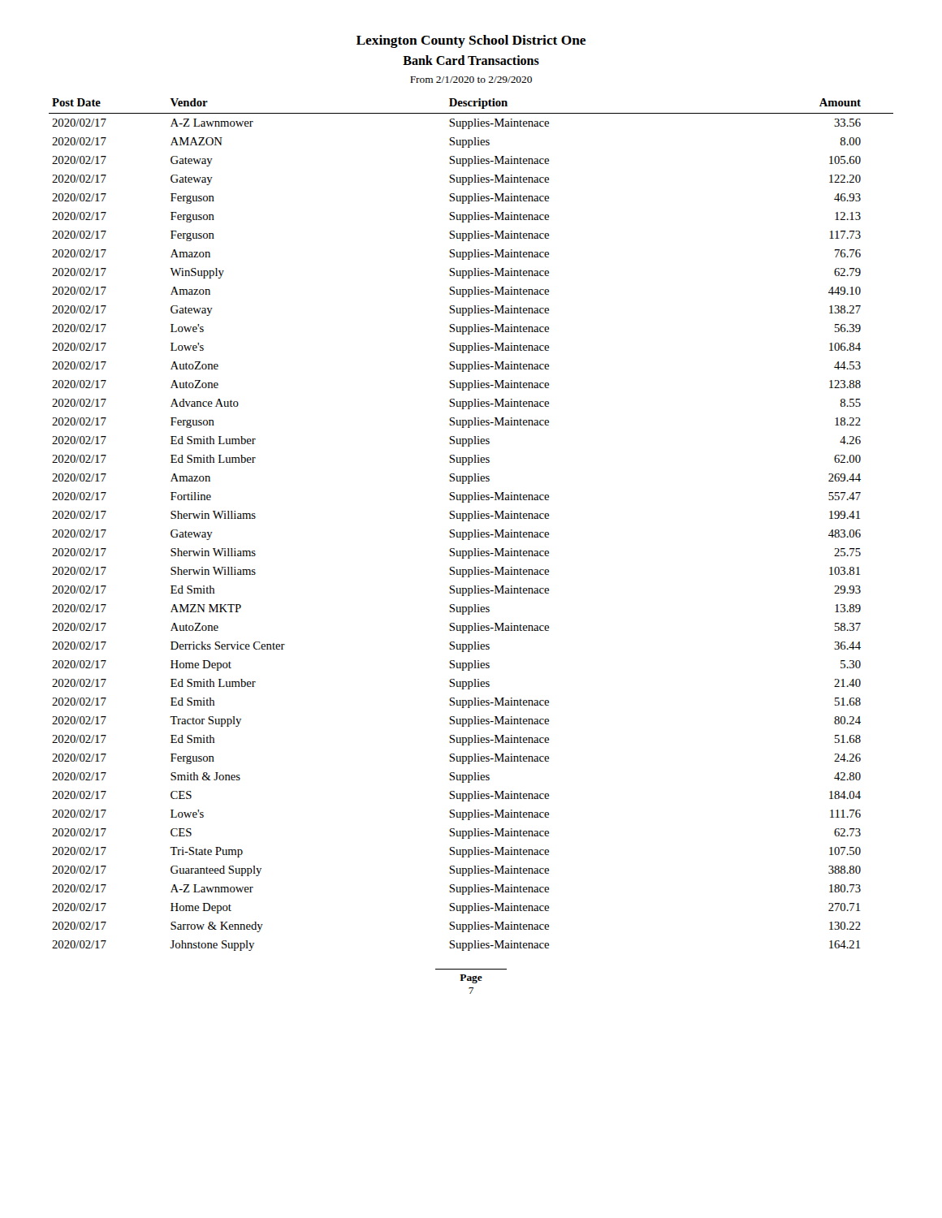Lexington County School District One
Bank Card Transactions
From 2/1/2020 to 2/29/2020
| Post Date | Vendor | Description | Amount |
| --- | --- | --- | --- |
| 2020/02/17 | A-Z Lawnmower | Supplies-Maintenace | 33.56 |
| 2020/02/17 | AMAZON | Supplies | 8.00 |
| 2020/02/17 | Gateway | Supplies-Maintenace | 105.60 |
| 2020/02/17 | Gateway | Supplies-Maintenace | 122.20 |
| 2020/02/17 | Ferguson | Supplies-Maintenace | 46.93 |
| 2020/02/17 | Ferguson | Supplies-Maintenace | 12.13 |
| 2020/02/17 | Ferguson | Supplies-Maintenace | 117.73 |
| 2020/02/17 | Amazon | Supplies-Maintenace | 76.76 |
| 2020/02/17 | WinSupply | Supplies-Maintenace | 62.79 |
| 2020/02/17 | Amazon | Supplies-Maintenace | 449.10 |
| 2020/02/17 | Gateway | Supplies-Maintenace | 138.27 |
| 2020/02/17 | Lowe's | Supplies-Maintenace | 56.39 |
| 2020/02/17 | Lowe's | Supplies-Maintenace | 106.84 |
| 2020/02/17 | AutoZone | Supplies-Maintenace | 44.53 |
| 2020/02/17 | AutoZone | Supplies-Maintenace | 123.88 |
| 2020/02/17 | Advance Auto | Supplies-Maintenace | 8.55 |
| 2020/02/17 | Ferguson | Supplies-Maintenace | 18.22 |
| 2020/02/17 | Ed Smith Lumber | Supplies | 4.26 |
| 2020/02/17 | Ed Smith Lumber | Supplies | 62.00 |
| 2020/02/17 | Amazon | Supplies | 269.44 |
| 2020/02/17 | Fortiline | Supplies-Maintenace | 557.47 |
| 2020/02/17 | Sherwin Williams | Supplies-Maintenace | 199.41 |
| 2020/02/17 | Gateway | Supplies-Maintenace | 483.06 |
| 2020/02/17 | Sherwin Williams | Supplies-Maintenace | 25.75 |
| 2020/02/17 | Sherwin Williams | Supplies-Maintenace | 103.81 |
| 2020/02/17 | Ed Smith | Supplies-Maintenace | 29.93 |
| 2020/02/17 | AMZN MKTP | Supplies | 13.89 |
| 2020/02/17 | AutoZone | Supplies-Maintenace | 58.37 |
| 2020/02/17 | Derricks Service Center | Supplies | 36.44 |
| 2020/02/17 | Home Depot | Supplies | 5.30 |
| 2020/02/17 | Ed Smith Lumber | Supplies | 21.40 |
| 2020/02/17 | Ed Smith | Supplies-Maintenace | 51.68 |
| 2020/02/17 | Tractor Supply | Supplies-Maintenace | 80.24 |
| 2020/02/17 | Ed Smith | Supplies-Maintenace | 51.68 |
| 2020/02/17 | Ferguson | Supplies-Maintenace | 24.26 |
| 2020/02/17 | Smith & Jones | Supplies | 42.80 |
| 2020/02/17 | CES | Supplies-Maintenace | 184.04 |
| 2020/02/17 | Lowe's | Supplies-Maintenace | 111.76 |
| 2020/02/17 | CES | Supplies-Maintenace | 62.73 |
| 2020/02/17 | Tri-State Pump | Supplies-Maintenace | 107.50 |
| 2020/02/17 | Guaranteed Supply | Supplies-Maintenace | 388.80 |
| 2020/02/17 | A-Z Lawnmower | Supplies-Maintenace | 180.73 |
| 2020/02/17 | Home Depot | Supplies-Maintenace | 270.71 |
| 2020/02/17 | Sarrow & Kennedy | Supplies-Maintenace | 130.22 |
| 2020/02/17 | Johnstone Supply | Supplies-Maintenace | 164.21 |
Page
7